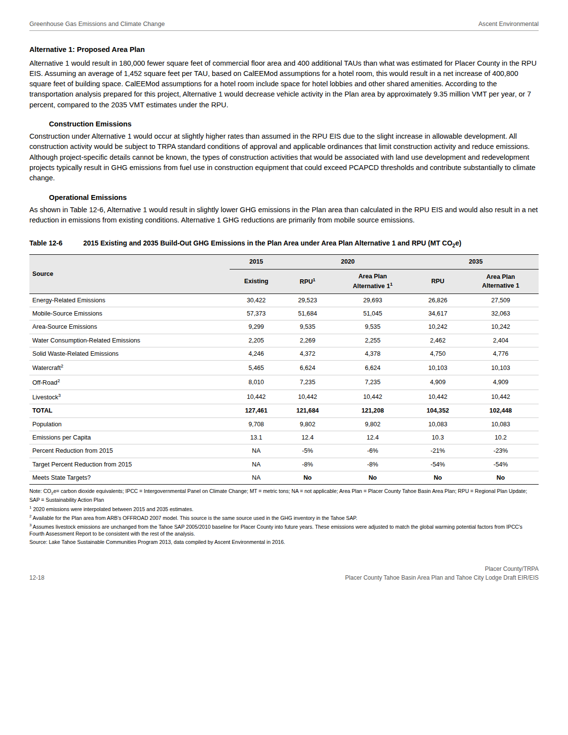Greenhouse Gas Emissions and Climate Change
Ascent Environmental
Alternative 1: Proposed Area Plan
Alternative 1 would result in 180,000 fewer square feet of commercial floor area and 400 additional TAUs than what was estimated for Placer County in the RPU EIS. Assuming an average of 1,452 square feet per TAU, based on CalEEMod assumptions for a hotel room, this would result in a net increase of 400,800 square feet of building space. CalEEMod assumptions for a hotel room include space for hotel lobbies and other shared amenities. According to the transportation analysis prepared for this project, Alternative 1 would decrease vehicle activity in the Plan area by approximately 9.35 million VMT per year, or 7 percent, compared to the 2035 VMT estimates under the RPU.
Construction Emissions
Construction under Alternative 1 would occur at slightly higher rates than assumed in the RPU EIS due to the slight increase in allowable development. All construction activity would be subject to TRPA standard conditions of approval and applicable ordinances that limit construction activity and reduce emissions. Although project-specific details cannot be known, the types of construction activities that would be associated with land use development and redevelopment projects typically result in GHG emissions from fuel use in construction equipment that could exceed PCAPCD thresholds and contribute substantially to climate change.
Operational Emissions
As shown in Table 12-6, Alternative 1 would result in slightly lower GHG emissions in the Plan area than calculated in the RPU EIS and would also result in a net reduction in emissions from existing conditions. Alternative 1 GHG reductions are primarily from mobile source emissions.
Table 12-6
2015 Existing and 2035 Build-Out GHG Emissions in the Plan Area under Area Plan Alternative 1 and RPU (MT CO2e)
| Source | 2015 | 2020 | 2035 |
| --- | --- | --- | --- |
| Existing | RPU 1 | Area Plan Alternative 1 1 | RPU | Area Plan Alternative 1 |
| Energy-Related Emissions | 30,422 | 29,523 | 29,693 | 26,826 | 27,509 |
| Mobile-Source Emissions | 57,373 | 51,684 | 51,045 | 34,617 | 32,063 |
| Area-Source Emissions | 9,299 | 9,535 | 9,535 | 10,242 | 10,242 |
| Water Consumption-Related Emissions | 2,205 | 2,269 | 2,255 | 2,462 | 2,404 |
| Solid Waste-Related Emissions | 4,246 | 4,372 | 4,378 | 4,750 | 4,776 |
| Watercraft 2 | 5,465 | 6,624 | 6,624 | 10,103 | 10,103 |
| Off-Road 2 | 8,010 | 7,235 | 7,235 | 4,909 | 4,909 |
| Livestock 3 | 10,442 | 10,442 | 10,442 | 10,442 | 10,442 |
| TOTAL | 127,461 | 121,684 | 121,208 | 104,352 | 102,448 |
| Population | 9,708 | 9,802 | 9,802 | 10,083 | 10,083 |
| Emissions per Capita | 13.1 | 12.4 | 12.4 | 10.3 | 10.2 |
| Percent Reduction from 2015 | NA | -5% | -6% | -21% | -23% |
| Target Percent Reduction from 2015 | NA | -8% | -8% | -54% | -54% |
| Meets State Targets? | NA | No | No | No | No |
Note: CO2e= carbon dioxide equivalents; IPCC = Intergovernmental Panel on Climate Change; MT = metric tons; NA = not applicable; Area Plan = Placer County Tahoe Basin Area Plan; RPU = Regional Plan Update; SAP = Sustainability Action Plan
1 2020 emissions were interpolated between 2015 and 2035 estimates.
2 Available for the Plan area from ARB's OFFROAD 2007 model. This source is the same source used in the GHG inventory in the Tahoe SAP.
3 Assumes livestock emissions are unchanged from the Tahoe SAP 2005/2010 baseline for Placer County into future years. These emissions were adjusted to match the global warming potential factors from IPCC's Fourth Assessment Report to be consistent with the rest of the analysis.
Source: Lake Tahoe Sustainable Communities Program 2013, data compiled by Ascent Environmental in 2016.
12-18
Placer County/TRPA
Placer County Tahoe Basin Area Plan and Tahoe City Lodge Draft EIR/EIS